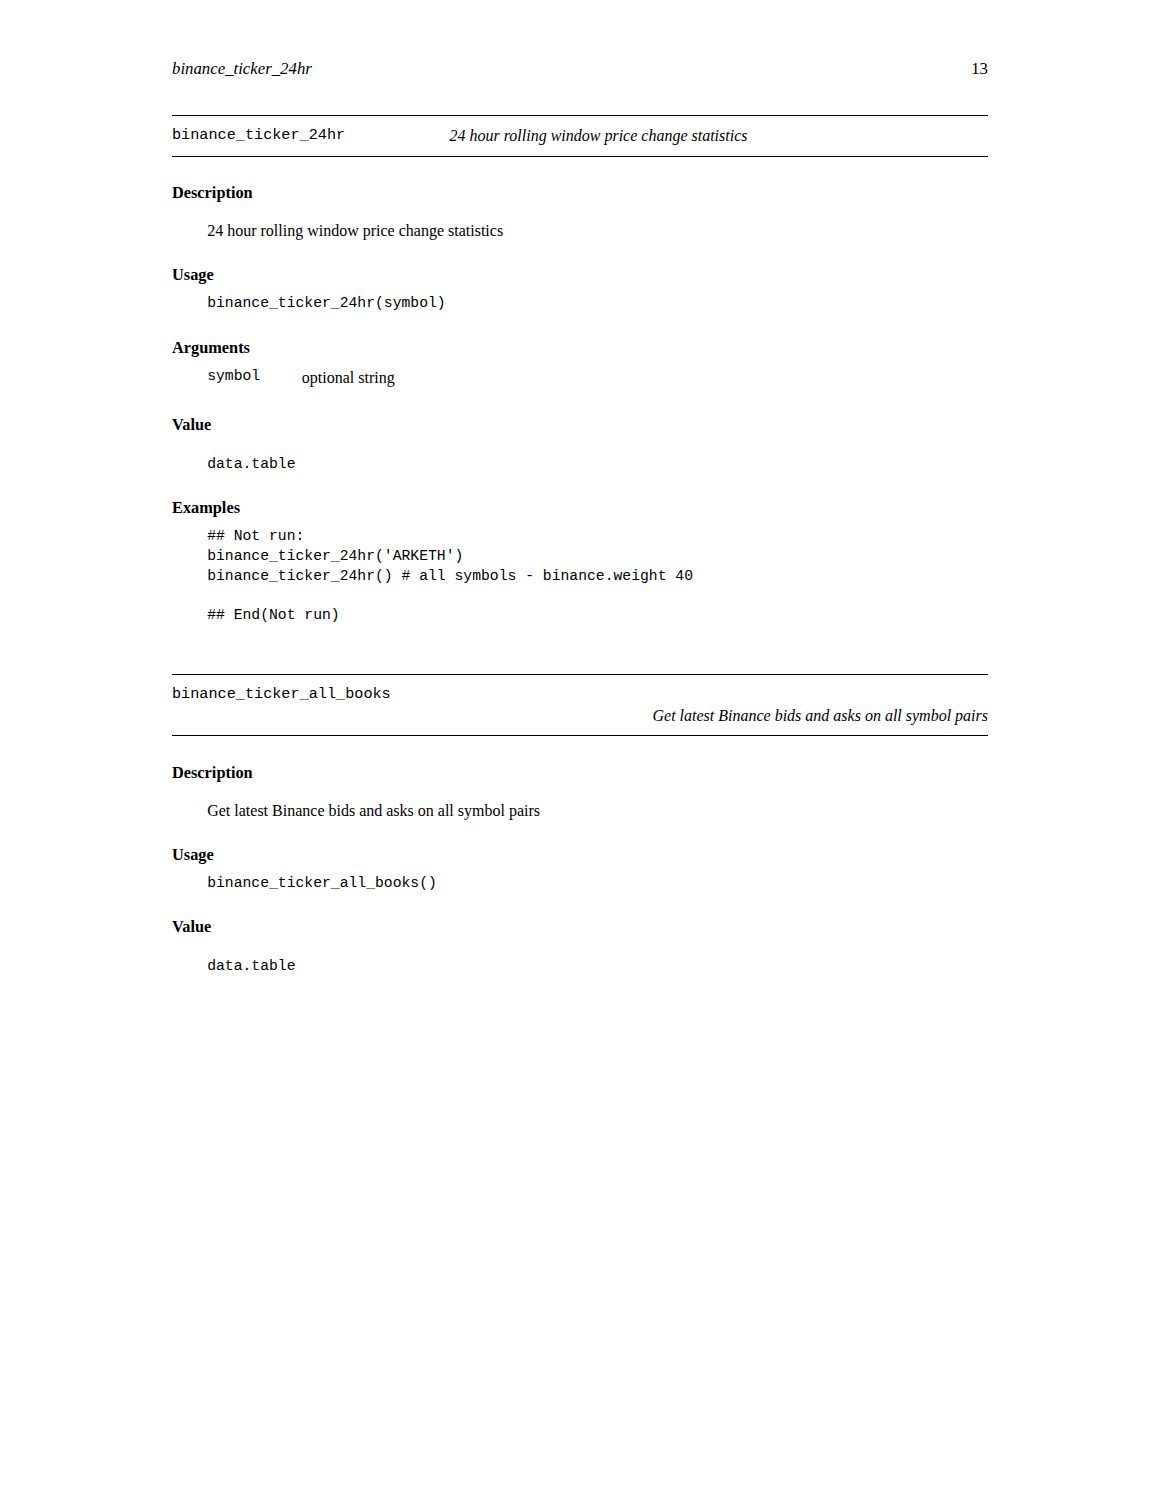binance_ticker_24hr 13
| binance_ticker_24hr | 24 hour rolling window price change statistics |
Description
24 hour rolling window price change statistics
Usage
binance_ticker_24hr(symbol)
Arguments
| symbol | optional string |
Value
data.table
Examples
## Not run:
binance_ticker_24hr('ARKETH')
binance_ticker_24hr() # all symbols - binance.weight 40

## End(Not run)
| binance_ticker_all_books |
| Get latest Binance bids and asks on all symbol pairs |
Description
Get latest Binance bids and asks on all symbol pairs
Usage
binance_ticker_all_books()
Value
data.table